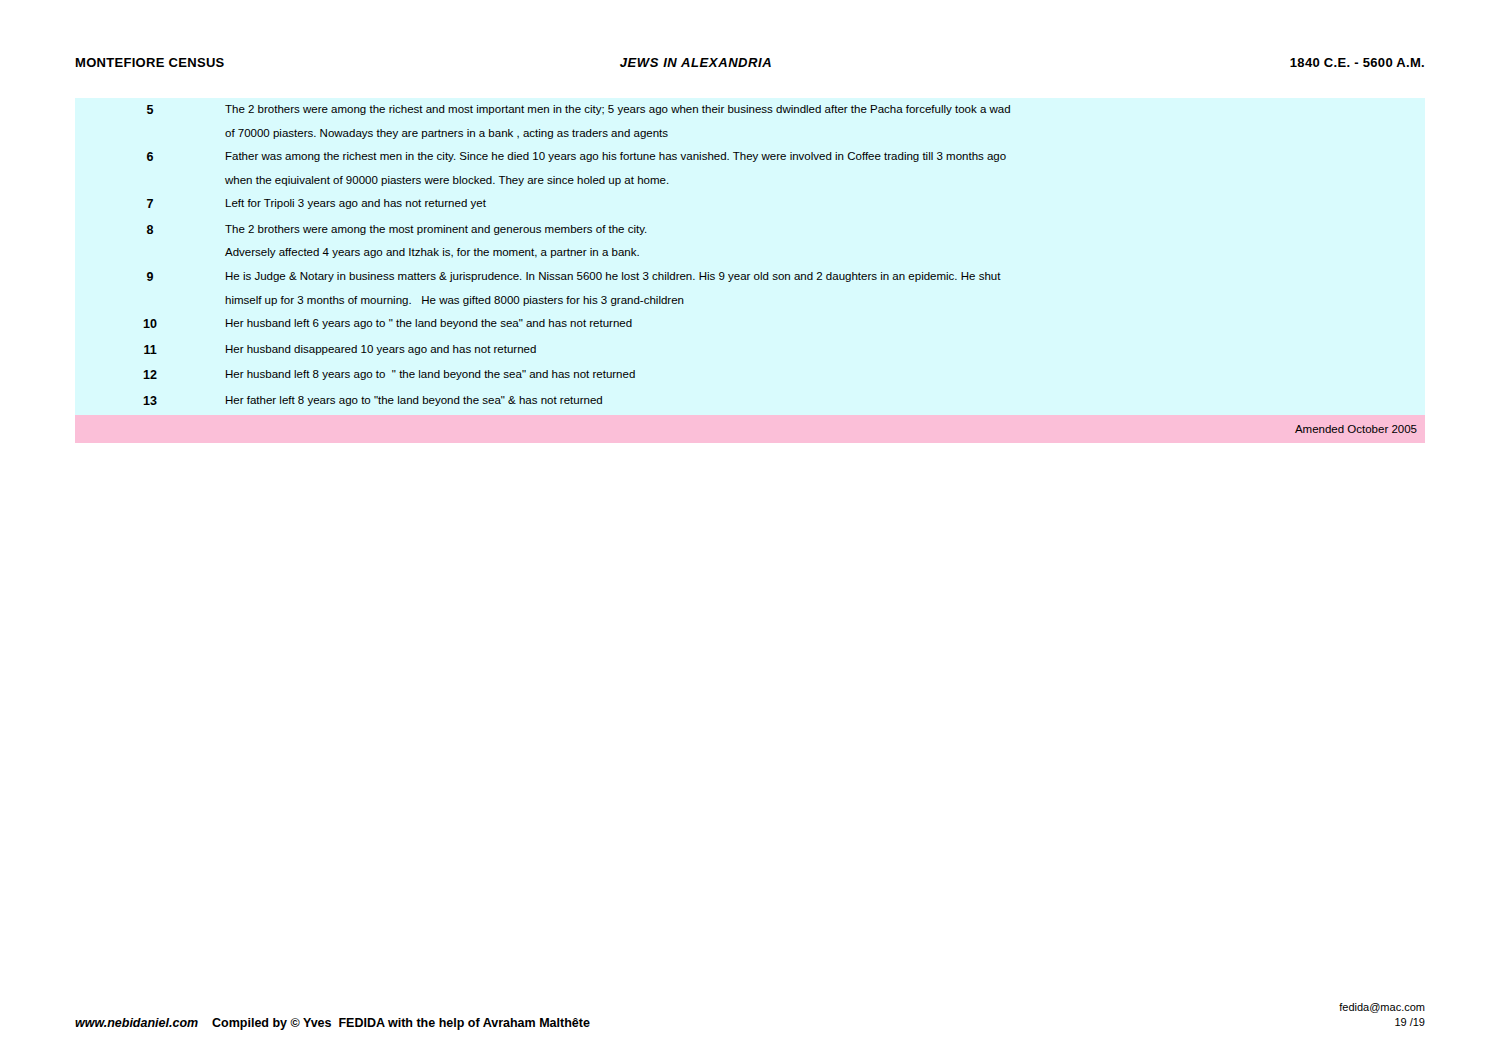MONTEFIORE CENSUS
JEWS IN ALEXANDRIA
1840 C.E. - 5600 A.M.
| 5 | The 2 brothers were among the richest and most important men in the city; 5 years ago when their business dwindled after the Pacha forcefully took a wad of 70000 piasters. Nowadays they are partners in a bank , acting as traders and agents |
| 6 | Father was among the richest men in the city. Since he died 10 years ago his fortune has vanished. They were involved in Coffee trading till 3 months ago when the eqiuivalent of 90000 piasters were blocked. They are since holed up at home. |
| 7 | Left for Tripoli 3 years ago and has not returned yet |
| 8 | The 2 brothers were among the most prominent and generous members of the city. Adversely affected 4 years ago and Itzhak is, for the moment, a partner in a bank. |
| 9 | He is Judge & Notary in business matters & jurisprudence. In Nissan 5600 he lost 3 children. His 9 year old son and 2 daughters in an epidemic. He shut himself up for 3 months of mourning. He was gifted 8000 piasters for his 3 grand-children |
| 10 | Her husband left 6 years ago to " the land beyond the sea" and has not returned |
| 11 | Her husband disappeared 10 years ago and has not returned |
| 12 | Her husband left 8 years ago to " the land beyond the sea" and has not returned |
| 13 | Her father left 8 years ago to "the land beyond the sea" & has not returned |
| Amended October 2005 |
www.nebidaniel.com Compiled by © Yves FEDIDA with the help of Avraham Malthête
fedida@mac.com
19 /19